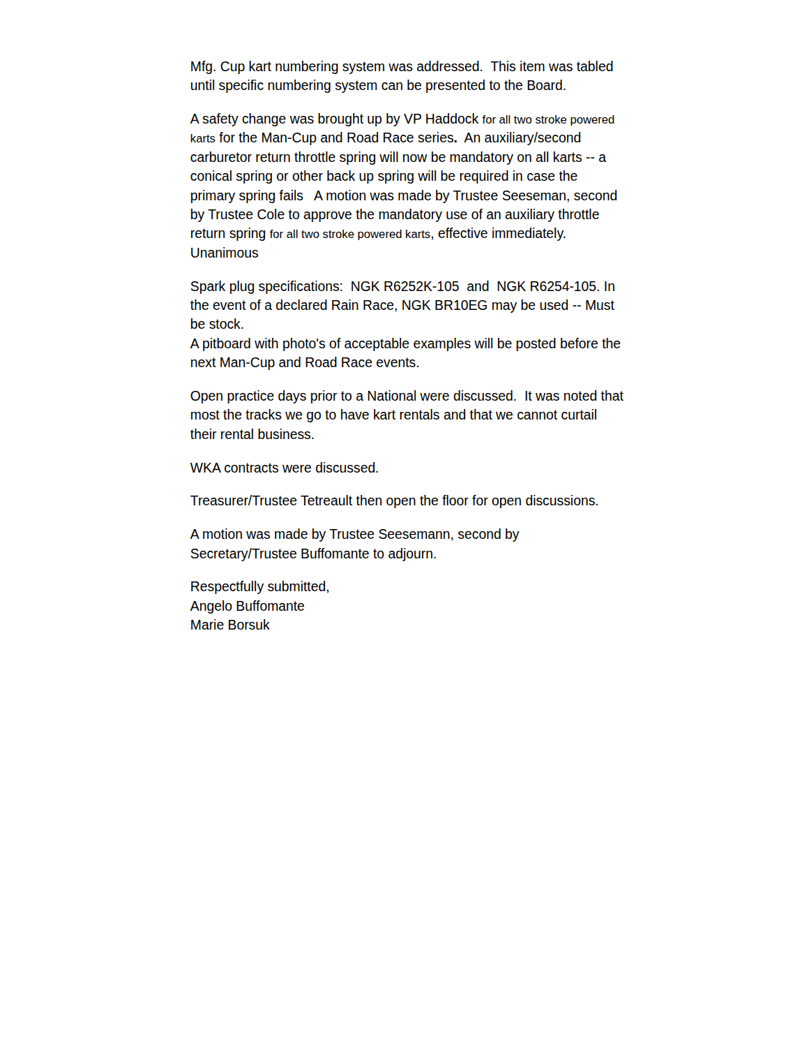Mfg. Cup kart numbering system was addressed. This item was tabled until specific numbering system can be presented to the Board.
A safety change was brought up by VP Haddock for all two stroke powered karts for the Man-Cup and Road Race series. An auxiliary/second carburetor return throttle spring will now be mandatory on all karts -- a conical spring or other back up spring will be required in case the primary spring fails A motion was made by Trustee Seeseman, second by Trustee Cole to approve the mandatory use of an auxiliary throttle return spring for all two stroke powered karts, effective immediately. Unanimous
Spark plug specifications: NGK R6252K-105 and NGK R6254-105. In the event of a declared Rain Race, NGK BR10EG may be used -- Must be stock.
A pitboard with photo's of acceptable examples will be posted before the next Man-Cup and Road Race events.
Open practice days prior to a National were discussed. It was noted that most the tracks we go to have kart rentals and that we cannot curtail their rental business.
WKA contracts were discussed.
Treasurer/Trustee Tetreault then open the floor for open discussions.
A motion was made by Trustee Seesemann, second by Secretary/Trustee Buffomante to adjourn.
Respectfully submitted,
Angelo Buffomante
Marie Borsuk